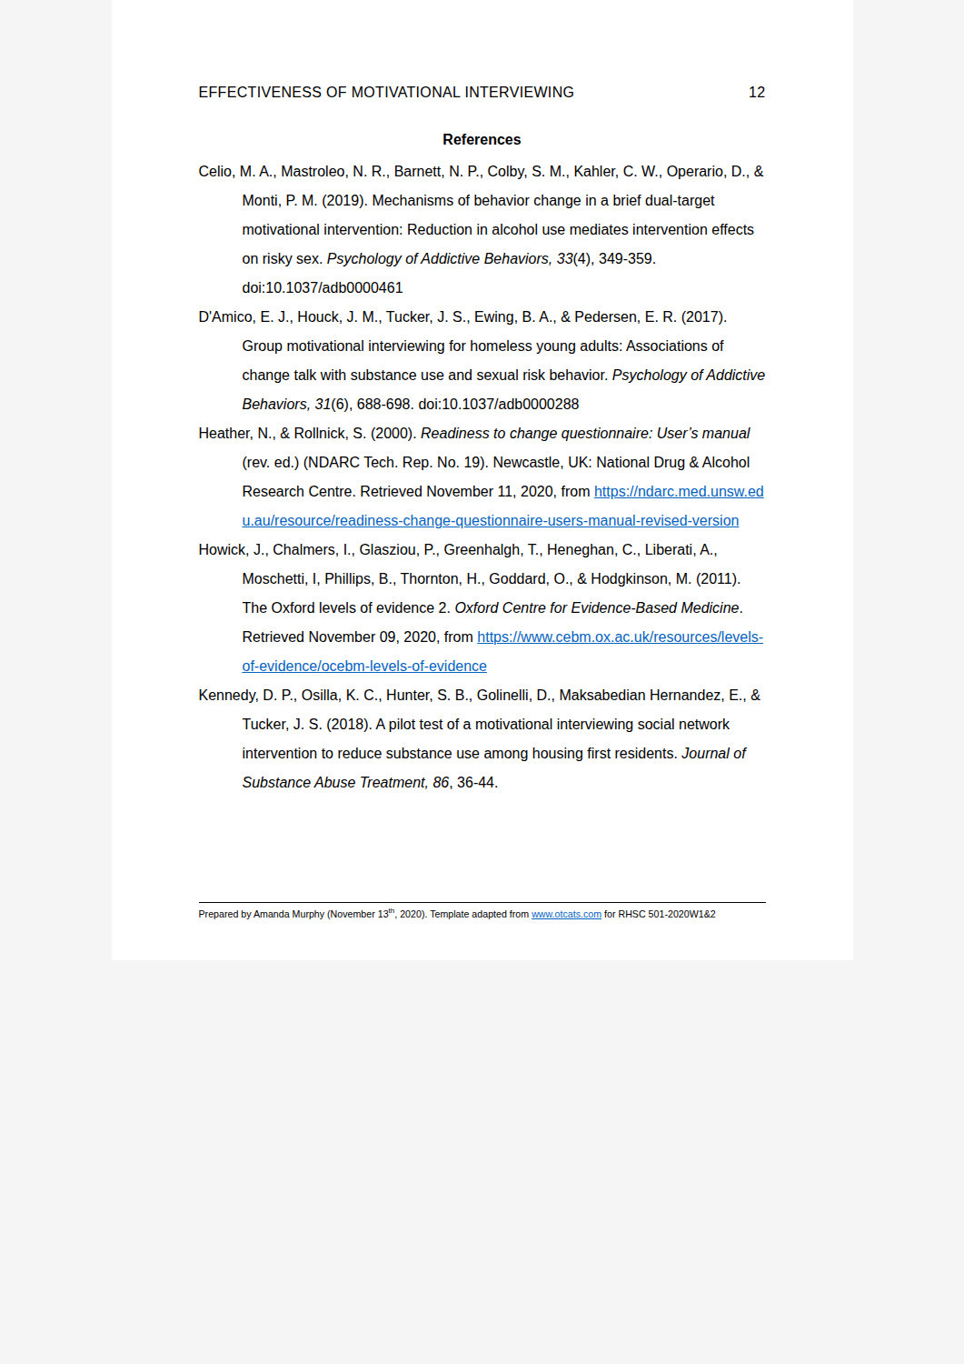Effectiveness of Motivational Interviewing 12
References
Celio, M. A., Mastroleo, N. R., Barnett, N. P., Colby, S. M., Kahler, C. W., Operario, D., & Monti, P. M. (2019). Mechanisms of behavior change in a brief dual-target motivational intervention: Reduction in alcohol use mediates intervention effects on risky sex. Psychology of Addictive Behaviors, 33(4), 349-359. doi:10.1037/adb0000461
D'Amico, E. J., Houck, J. M., Tucker, J. S., Ewing, B. A., & Pedersen, E. R. (2017). Group motivational interviewing for homeless young adults: Associations of change talk with substance use and sexual risk behavior. Psychology of Addictive Behaviors, 31(6), 688-698. doi:10.1037/adb0000288
Heather, N., & Rollnick, S. (2000). Readiness to change questionnaire: User’s manual (rev. ed.) (NDARC Tech. Rep. No. 19). Newcastle, UK: National Drug & Alcohol Research Centre. Retrieved November 11, 2020, from https://ndarc.med.unsw.edu.au/resource/readiness-change-questionnaire-users-manual-revised-version
Howick, J., Chalmers, I., Glasziou, P., Greenhalgh, T., Heneghan, C., Liberati, A., Moschetti, I, Phillips, B., Thornton, H., Goddard, O., & Hodgkinson, M. (2011). The Oxford levels of evidence 2. Oxford Centre for Evidence-Based Medicine. Retrieved November 09, 2020, from https://www.cebm.ox.ac.uk/resources/levels-of-evidence/ocebm-levels-of-evidence
Kennedy, D. P., Osilla, K. C., Hunter, S. B., Golinelli, D., Maksabedian Hernandez, E., & Tucker, J. S. (2018). A pilot test of a motivational interviewing social network intervention to reduce substance use among housing first residents. Journal of Substance Abuse Treatment, 86, 36-44.
Prepared by Amanda Murphy (November 13th, 2020). Template adapted from www.otcats.com for RHSC 501-2020W1&2